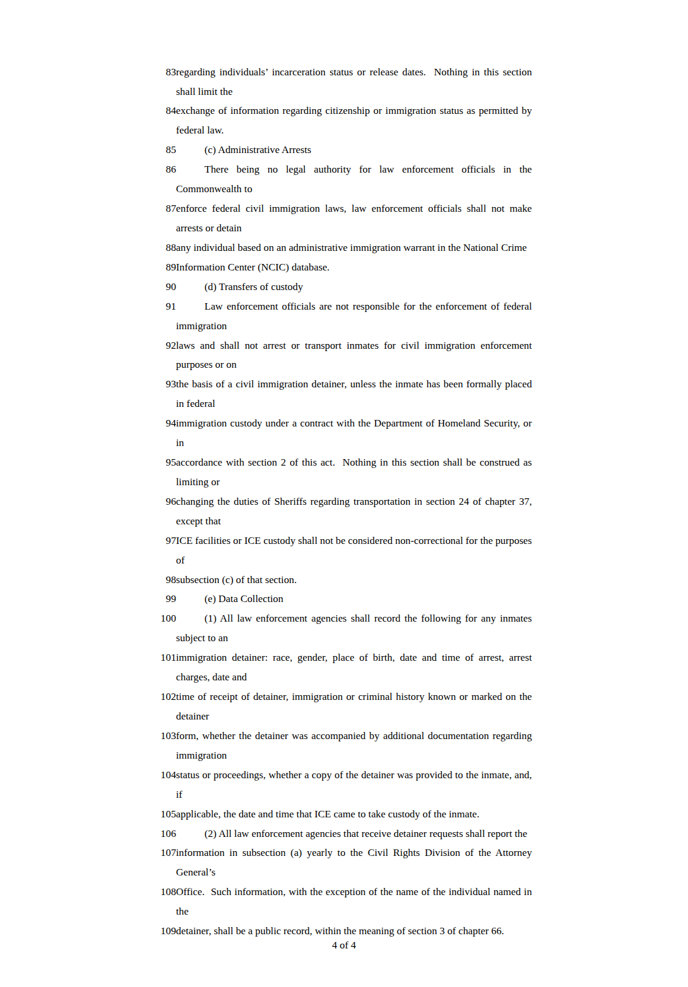| 83 | regarding individuals’ incarceration status or release dates. Nothing in this section shall limit the |
| 84 | exchange of information regarding citizenship or immigration status as permitted by federal law. |
| 85 | (c) Administrative Arrests |
| 86 | There being no legal authority for law enforcement officials in the Commonwealth to |
| 87 | enforce federal civil immigration laws, law enforcement officials shall not make arrests or detain |
| 88 | any individual based on an administrative immigration warrant in the National Crime |
| 89 | Information Center (NCIC) database. |
| 90 | (d) Transfers of custody |
| 91 | Law enforcement officials are not responsible for the enforcement of federal immigration |
| 92 | laws and shall not arrest or transport inmates for civil immigration enforcement purposes or on |
| 93 | the basis of a civil immigration detainer, unless the inmate has been formally placed in federal |
| 94 | immigration custody under a contract with the Department of Homeland Security, or in |
| 95 | accordance with section 2 of this act. Nothing in this section shall be construed as limiting or |
| 96 | changing the duties of Sheriffs regarding transportation in section 24 of chapter 37, except that |
| 97 | ICE facilities or ICE custody shall not be considered non-correctional for the purposes of |
| 98 | subsection (c) of that section. |
| 99 | (e) Data Collection |
| 100 | (1) All law enforcement agencies shall record the following for any inmates subject to an |
| 101 | immigration detainer: race, gender, place of birth, date and time of arrest, arrest charges, date and |
| 102 | time of receipt of detainer, immigration or criminal history known or marked on the detainer |
| 103 | form, whether the detainer was accompanied by additional documentation regarding immigration |
| 104 | status or proceedings, whether a copy of the detainer was provided to the inmate, and, if |
| 105 | applicable, the date and time that ICE came to take custody of the inmate. |
| 106 | (2) All law enforcement agencies that receive detainer requests shall report the |
| 107 | information in subsection (a) yearly to the Civil Rights Division of the Attorney General’s |
| 108 | Office. Such information, with the exception of the name of the individual named in the |
| 109 | detainer, shall be a public record, within the meaning of section 3 of chapter 66. |
4 of 4